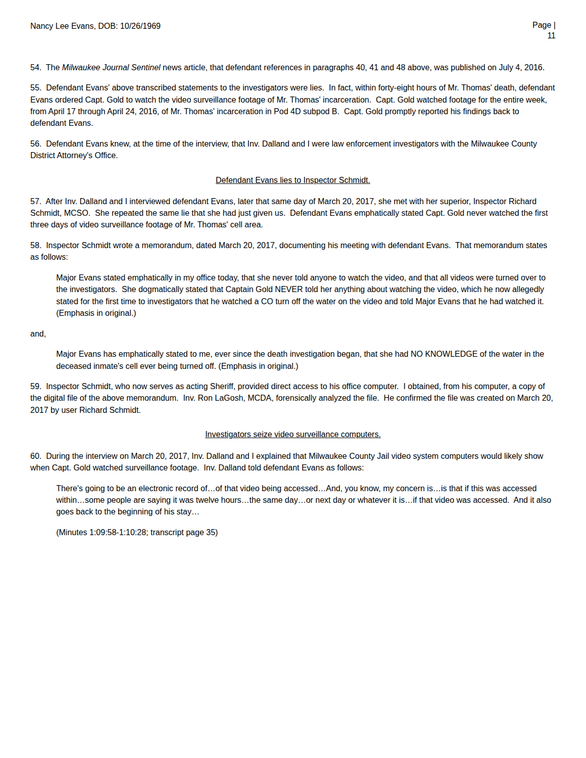Nancy Lee Evans, DOB: 10/26/1969
Page |
11
54. The Milwaukee Journal Sentinel news article, that defendant references in paragraphs 40, 41 and 48 above, was published on July 4, 2016.
55. Defendant Evans' above transcribed statements to the investigators were lies. In fact, within forty-eight hours of Mr. Thomas' death, defendant Evans ordered Capt. Gold to watch the video surveillance footage of Mr. Thomas' incarceration. Capt. Gold watched footage for the entire week, from April 17 through April 24, 2016, of Mr. Thomas' incarceration in Pod 4D subpod B. Capt. Gold promptly reported his findings back to defendant Evans.
56. Defendant Evans knew, at the time of the interview, that Inv. Dalland and I were law enforcement investigators with the Milwaukee County District Attorney's Office.
Defendant Evans lies to Inspector Schmidt.
57. After Inv. Dalland and I interviewed defendant Evans, later that same day of March 20, 2017, she met with her superior, Inspector Richard Schmidt, MCSO. She repeated the same lie that she had just given us. Defendant Evans emphatically stated Capt. Gold never watched the first three days of video surveillance footage of Mr. Thomas' cell area.
58. Inspector Schmidt wrote a memorandum, dated March 20, 2017, documenting his meeting with defendant Evans. That memorandum states as follows:
Major Evans stated emphatically in my office today, that she never told anyone to watch the video, and that all videos were turned over to the investigators. She dogmatically stated that Captain Gold NEVER told her anything about watching the video, which he now allegedly stated for the first time to investigators that he watched a CO turn off the water on the video and told Major Evans that he had watched it. (Emphasis in original.)
and,
Major Evans has emphatically stated to me, ever since the death investigation began, that she had NO KNOWLEDGE of the water in the deceased inmate's cell ever being turned off. (Emphasis in original.)
59. Inspector Schmidt, who now serves as acting Sheriff, provided direct access to his office computer. I obtained, from his computer, a copy of the digital file of the above memorandum. Inv. Ron LaGosh, MCDA, forensically analyzed the file. He confirmed the file was created on March 20, 2017 by user Richard Schmidt.
Investigators seize video surveillance computers.
60. During the interview on March 20, 2017, Inv. Dalland and I explained that Milwaukee County Jail video system computers would likely show when Capt. Gold watched surveillance footage. Inv. Dalland told defendant Evans as follows:
There's going to be an electronic record of…of that video being accessed…And, you know, my concern is…is that if this was accessed within…some people are saying it was twelve hours…the same day…or next day or whatever it is…if that video was accessed. And it also goes back to the beginning of his stay…
(Minutes 1:09:58-1:10:28; transcript page 35)